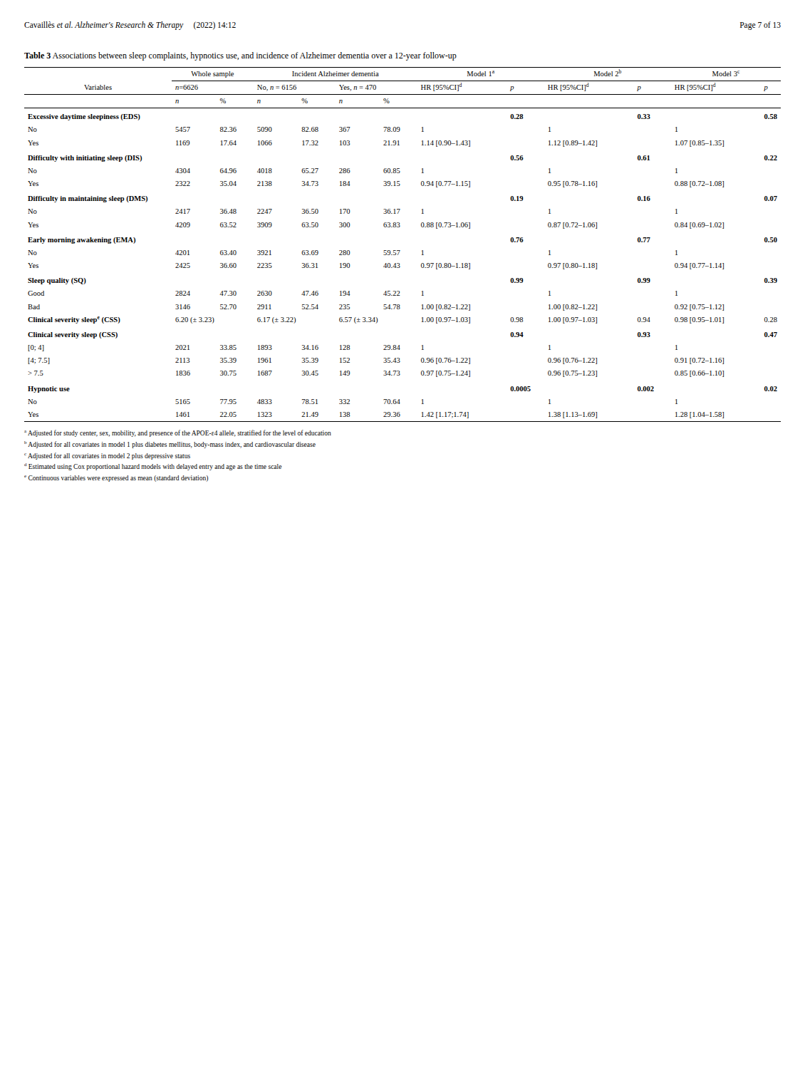Cavaillès et al. Alzheimer's Research & Therapy (2022) 14:12
Page 7 of 13
Table 3 Associations between sleep complaints, hypnotics use, and incidence of Alzheimer dementia over a 12-year follow-up
Associations between sleep complaints, hypnotics use, and incidence of Alzheimer dementia over a 12-year follow-up
| Variables | Whole sample | Incident Alzheimer dementia | Model 1 a | Model 2 b | Model 3 c |
| --- | --- | --- | --- | --- | --- |
| n =6626 | No, n = 6156 | Yes, n = 470 | HR [95%CI] d | p | HR [95%CI] d | p | HR [95%CI] d | p |
| | n | % | n | % | n | % | | | | | | |
| Excessive daytime sleepiness (EDS) | | | | | | | | 0.28 | | 0.33 | | 0.58 |
| No | 5457 | 82.36 | 5090 | 82.68 | 367 | 78.09 | 1 | | 1 | | 1 | |
| Yes | 1169 | 17.64 | 1066 | 17.32 | 103 | 21.91 | 1.14 [0.90–1.43] | | 1.12 [0.89–1.42] | | 1.07 [0.85–1.35] | |
| Difficulty with initiating sleep (DIS) | | | | | | | | 0.56 | | 0.61 | | 0.22 |
| No | 4304 | 64.96 | 4018 | 65.27 | 286 | 60.85 | 1 | | 1 | | 1 | |
| Yes | 2322 | 35.04 | 2138 | 34.73 | 184 | 39.15 | 0.94 [0.77–1.15] | | 0.95 [0.78–1.16] | | 0.88 [0.72–1.08] | |
| Difficulty in maintaining sleep (DMS) | | | | | | | | 0.19 | | 0.16 | | 0.07 |
| No | 2417 | 36.48 | 2247 | 36.50 | 170 | 36.17 | 1 | | 1 | | 1 | |
| Yes | 4209 | 63.52 | 3909 | 63.50 | 300 | 63.83 | 0.88 [0.73–1.06] | | 0.87 [0.72–1.06] | | 0.84 [0.69–1.02] | |
| Early morning awakening (EMA) | | | | | | | | 0.76 | | 0.77 | | 0.50 |
| No | 4201 | 63.40 | 3921 | 63.69 | 280 | 59.57 | 1 | | 1 | | 1 | |
| Yes | 2425 | 36.60 | 2235 | 36.31 | 190 | 40.43 | 0.97 [0.80–1.18] | | 0.97 [0.80–1.18] | | 0.94 [0.77–1.14] | |
| Sleep quality (SQ) | | | | | | | | 0.99 | | 0.99 | | 0.39 |
| Good | 2824 | 47.30 | 2630 | 47.46 | 194 | 45.22 | 1 | | 1 | | 1 | |
| Bad | 3146 | 52.70 | 2911 | 52.54 | 235 | 54.78 | 1.00 [0.82–1.22] | | 1.00 [0.82–1.22] | | 0.92 [0.75–1.12] | |
| Clinical severity sleep e (CSS) | 6.20 (± 3.23) | 6.17 (± 3.22) | 6.57 (± 3.34) | 1.00 [0.97–1.03] | 0.98 | 1.00 [0.97–1.03] | 0.94 | 0.98 [0.95–1.01] | 0.28 |
| Clinical severity sleep (CSS) | | | | | | | | 0.94 | | 0.93 | | 0.47 |
| [0; 4] | 2021 | 33.85 | 1893 | 34.16 | 128 | 29.84 | 1 | | 1 | | 1 | |
| [4; 7.5] | 2113 | 35.39 | 1961 | 35.39 | 152 | 35.43 | 0.96 [0.76–1.22] | | 0.96 [0.76–1.22] | | 0.91 [0.72–1.16] | |
| > 7.5 | 1836 | 30.75 | 1687 | 30.45 | 149 | 34.73 | 0.97 [0.75–1.24] | | 0.96 [0.75–1.23] | | 0.85 [0.66–1.10] | |
| Hypnotic use | | | | | | | | 0.0005 | | 0.002 | | 0.02 |
| No | 5165 | 77.95 | 4833 | 78.51 | 332 | 70.64 | 1 | | 1 | | 1 | |
| Yes | 1461 | 22.05 | 1323 | 21.49 | 138 | 29.36 | 1.42 [1.17;1.74] | | 1.38 [1.13–1.69] | | 1.28 [1.04–1.58] | |
a Adjusted for study center, sex, mobility, and presence of the APOE-ε4 allele, stratified for the level of education
b Adjusted for all covariates in model 1 plus diabetes mellitus, body-mass index, and cardiovascular disease
c Adjusted for all covariates in model 2 plus depressive status
d Estimated using Cox proportional hazard models with delayed entry and age as the time scale
e Continuous variables were expressed as mean (standard deviation)